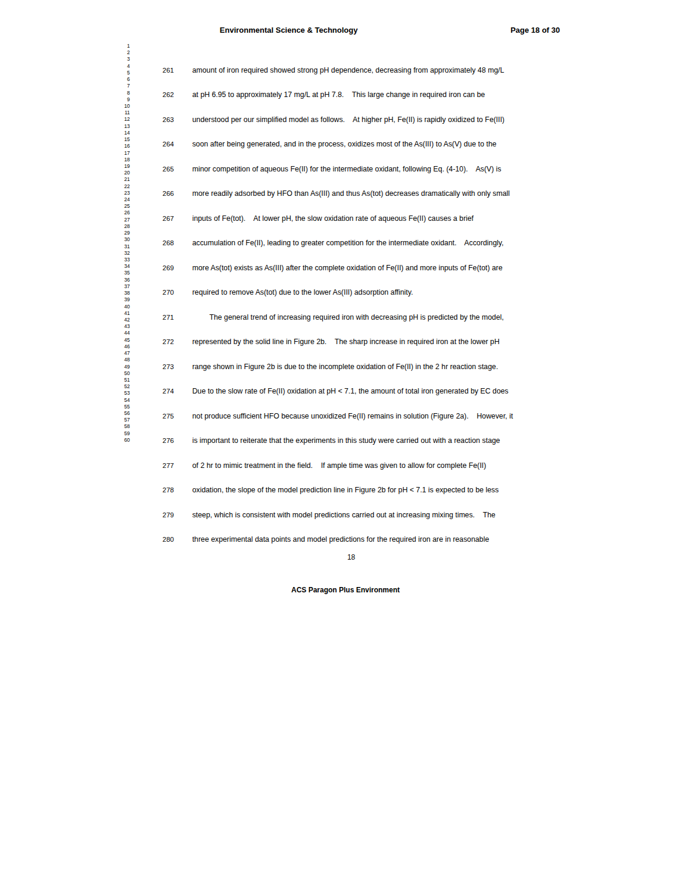Environmental Science & Technology
Page 18 of 30
123456 789101112 131415161718 192021222324 252627282930 313233343536 373839404142 434445464748 495051525354 555657585960
261
amount of iron required showed strong pH dependence, decreasing from approximately 48 mg/L
262
at pH 6.95 to approximately 17 mg/L at pH 7.8. This large change in required iron can be
263
understood per our simplified model as follows. At higher pH, Fe(II) is rapidly oxidized to Fe(III)
264
soon after being generated, and in the process, oxidizes most of the As(III) to As(V) due to the
265
minor competition of aqueous Fe(II) for the intermediate oxidant, following Eq. (4-10). As(V) is
266
more readily adsorbed by HFO than As(III) and thus As(tot) decreases dramatically with only small
267
inputs of Fe(tot). At lower pH, the slow oxidation rate of aqueous Fe(II) causes a brief
268
accumulation of Fe(II), leading to greater competition for the intermediate oxidant. Accordingly,
269
more As(tot) exists as As(III) after the complete oxidation of Fe(II) and more inputs of Fe(tot) are
270
required to remove As(tot) due to the lower As(III) adsorption affinity.
271
The general trend of increasing required iron with decreasing pH is predicted by the model,
272
represented by the solid line in Figure 2b. The sharp increase in required iron at the lower pH
273
range shown in Figure 2b is due to the incomplete oxidation of Fe(II) in the 2 hr reaction stage.
274
Due to the slow rate of Fe(II) oxidation at pH < 7.1, the amount of total iron generated by EC does
275
not produce sufficient HFO because unoxidized Fe(II) remains in solution (Figure 2a). However, it
276
is important to reiterate that the experiments in this study were carried out with a reaction stage
277
of 2 hr to mimic treatment in the field. If ample time was given to allow for complete Fe(II)
278
oxidation, the slope of the model prediction line in Figure 2b for pH < 7.1 is expected to be less
279
steep, which is consistent with model predictions carried out at increasing mixing times. The
280
three experimental data points and model predictions for the required iron are in reasonable
18
ACS Paragon Plus Environment